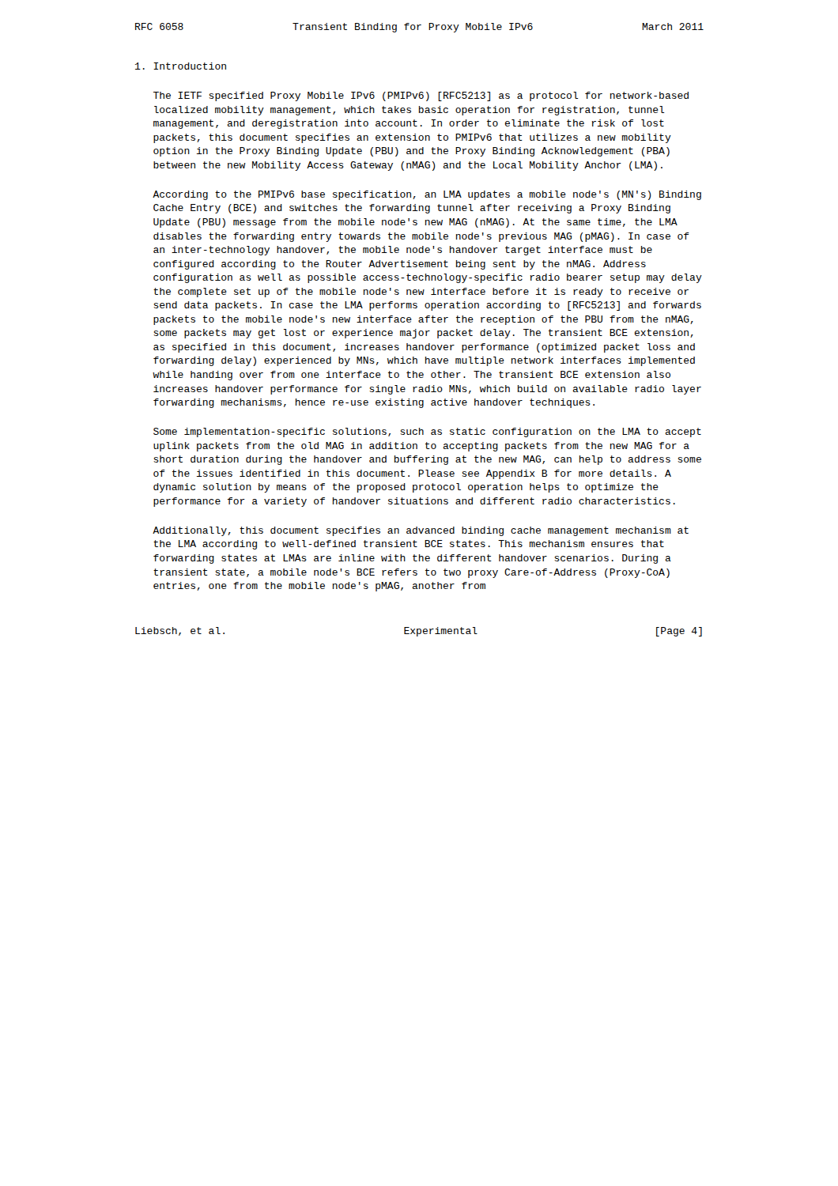RFC 6058 Transient Binding for Proxy Mobile IPv6 March 2011
1. Introduction
The IETF specified Proxy Mobile IPv6 (PMIPv6) [RFC5213] as a protocol for network-based localized mobility management, which takes basic operation for registration, tunnel management, and deregistration into account. In order to eliminate the risk of lost packets, this document specifies an extension to PMIPv6 that utilizes a new mobility option in the Proxy Binding Update (PBU) and the Proxy Binding Acknowledgement (PBA) between the new Mobility Access Gateway (nMAG) and the Local Mobility Anchor (LMA).
According to the PMIPv6 base specification, an LMA updates a mobile node's (MN's) Binding Cache Entry (BCE) and switches the forwarding tunnel after receiving a Proxy Binding Update (PBU) message from the mobile node's new MAG (nMAG). At the same time, the LMA disables the forwarding entry towards the mobile node's previous MAG (pMAG). In case of an inter-technology handover, the mobile node's handover target interface must be configured according to the Router Advertisement being sent by the nMAG. Address configuration as well as possible access-technology-specific radio bearer setup may delay the complete set up of the mobile node's new interface before it is ready to receive or send data packets. In case the LMA performs operation according to [RFC5213] and forwards packets to the mobile node's new interface after the reception of the PBU from the nMAG, some packets may get lost or experience major packet delay. The transient BCE extension, as specified in this document, increases handover performance (optimized packet loss and forwarding delay) experienced by MNs, which have multiple network interfaces implemented while handing over from one interface to the other. The transient BCE extension also increases handover performance for single radio MNs, which build on available radio layer forwarding mechanisms, hence re-use existing active handover techniques.
Some implementation-specific solutions, such as static configuration on the LMA to accept uplink packets from the old MAG in addition to accepting packets from the new MAG for a short duration during the handover and buffering at the new MAG, can help to address some of the issues identified in this document. Please see Appendix B for more details. A dynamic solution by means of the proposed protocol operation helps to optimize the performance for a variety of handover situations and different radio characteristics.
Additionally, this document specifies an advanced binding cache management mechanism at the LMA according to well-defined transient BCE states. This mechanism ensures that forwarding states at LMAs are inline with the different handover scenarios. During a transient state, a mobile node's BCE refers to two proxy Care-of-Address (Proxy-CoA) entries, one from the mobile node's pMAG, another from
Liebsch, et al. Experimental [Page 4]